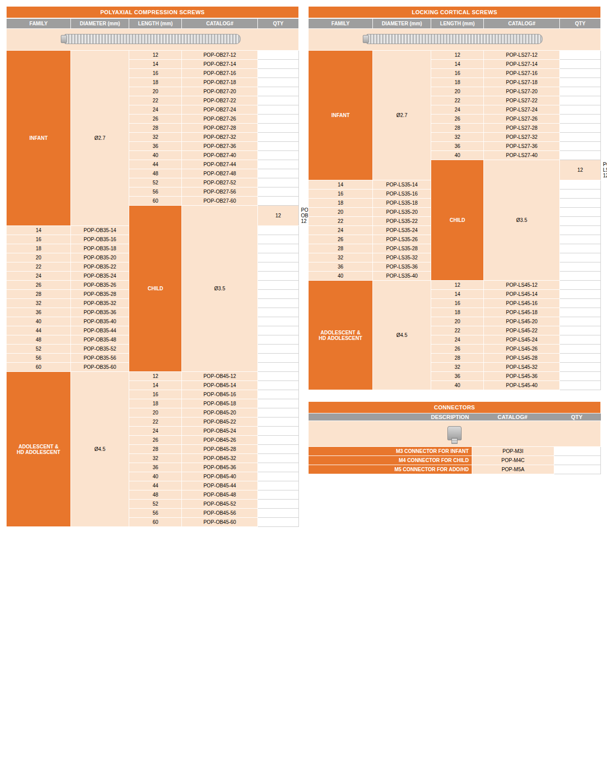POLYAXIAL COMPRESSION SCREWS
| FAMILY | DIAMETER (mm) | LENGTH (mm) | CATALOG# | QTY |
| --- | --- | --- | --- | --- |
| INFANT | Ø2.7 | 12 | POP-OB27-12 | |
| 14 | POP-OB27-14 | |
| 16 | POP-OB27-16 | |
| 18 | POP-OB27-18 | |
| 20 | POP-OB27-20 | |
| 22 | POP-OB27-22 | |
| 24 | POP-OB27-24 | |
| 26 | POP-OB27-26 | |
| 28 | POP-OB27-28 | |
| 32 | POP-OB27-32 | |
| 36 | POP-OB27-36 | |
| 40 | POP-OB27-40 | |
| 44 | POP-OB27-44 | |
| 48 | POP-OB27-48 | |
| 52 | POP-OB27-52 | |
| 56 | POP-OB27-56 | |
| 60 | POP-OB27-60 | |
| CHILD | Ø3.5 | 12 | POP-OB35-12 | |
| 14 | POP-OB35-14 | |
| 16 | POP-OB35-16 | |
| 18 | POP-OB35-18 | |
| 20 | POP-OB35-20 | |
| 22 | POP-OB35-22 | |
| 24 | POP-OB35-24 | |
| 26 | POP-OB35-26 | |
| 28 | POP-OB35-28 | |
| 32 | POP-OB35-32 | |
| 36 | POP-OB35-36 | |
| 40 | POP-OB35-40 | |
| 44 | POP-OB35-44 | |
| 48 | POP-OB35-48 | |
| 52 | POP-OB35-52 | |
| 56 | POP-OB35-56 | |
| 60 | POP-OB35-60 | |
| ADOLESCENT & HD ADOLESCENT | Ø4.5 | 12 | POP-OB45-12 | |
| 14 | POP-OB45-14 | |
| 16 | POP-OB45-16 | |
| 18 | POP-OB45-18 | |
| 20 | POP-OB45-20 | |
| 22 | POP-OB45-22 | |
| 24 | POP-OB45-24 | |
| 26 | POP-OB45-26 | |
| 28 | POP-OB45-28 | |
| 32 | POP-OB45-32 | |
| 36 | POP-OB45-36 | |
| 40 | POP-OB45-40 | |
| 44 | POP-OB45-44 | |
| 48 | POP-OB45-48 | |
| 52 | POP-OB45-52 | |
| 56 | POP-OB45-56 | |
| 60 | POP-OB45-60 | |
LOCKING CORTICAL SCREWS
| FAMILY | DIAMETER (mm) | LENGTH (mm) | CATALOG# | QTY |
| --- | --- | --- | --- | --- |
| INFANT | Ø2.7 | 12 | POP-LS27-12 | |
| 14 | POP-LS27-14 | |
| 16 | POP-LS27-16 | |
| 18 | POP-LS27-18 | |
| 20 | POP-LS27-20 | |
| 22 | POP-LS27-22 | |
| 24 | POP-LS27-24 | |
| 26 | POP-LS27-26 | |
| 28 | POP-LS27-28 | |
| 32 | POP-LS27-32 | |
| 36 | POP-LS27-36 | |
| 40 | POP-LS27-40 | |
| CHILD | Ø3.5 | 12 | POP-LS35-12 | |
| 14 | POP-LS35-14 | |
| 16 | POP-LS35-16 | |
| 18 | POP-LS35-18 | |
| 20 | POP-LS35-20 | |
| 22 | POP-LS35-22 | |
| 24 | POP-LS35-24 | |
| 26 | POP-LS35-26 | |
| 28 | POP-LS35-28 | |
| 32 | POP-LS35-32 | |
| 36 | POP-LS35-36 | |
| 40 | POP-LS35-40 | |
| ADOLESCENT & HD ADOLESCENT | Ø4.5 | 12 | POP-LS45-12 | |
| 14 | POP-LS45-14 | |
| 16 | POP-LS45-16 | |
| 18 | POP-LS45-18 | |
| 20 | POP-LS45-20 | |
| 22 | POP-LS45-22 | |
| 24 | POP-LS45-24 | |
| 26 | POP-LS45-26 | |
| 28 | POP-LS45-28 | |
| 32 | POP-LS45-32 | |
| 36 | POP-LS45-36 | |
| 40 | POP-LS45-40 | |
CONNECTORS
| DESCRIPTION | CATALOG# | QTY |
| --- | --- | --- |
| M3 CONNECTOR FOR INFANT | POP-M3I | |
| M4 CONNECTOR FOR CHILD | POP-M4C | |
| M5 CONNECTOR FOR ADO/HD | POP-M5A | |